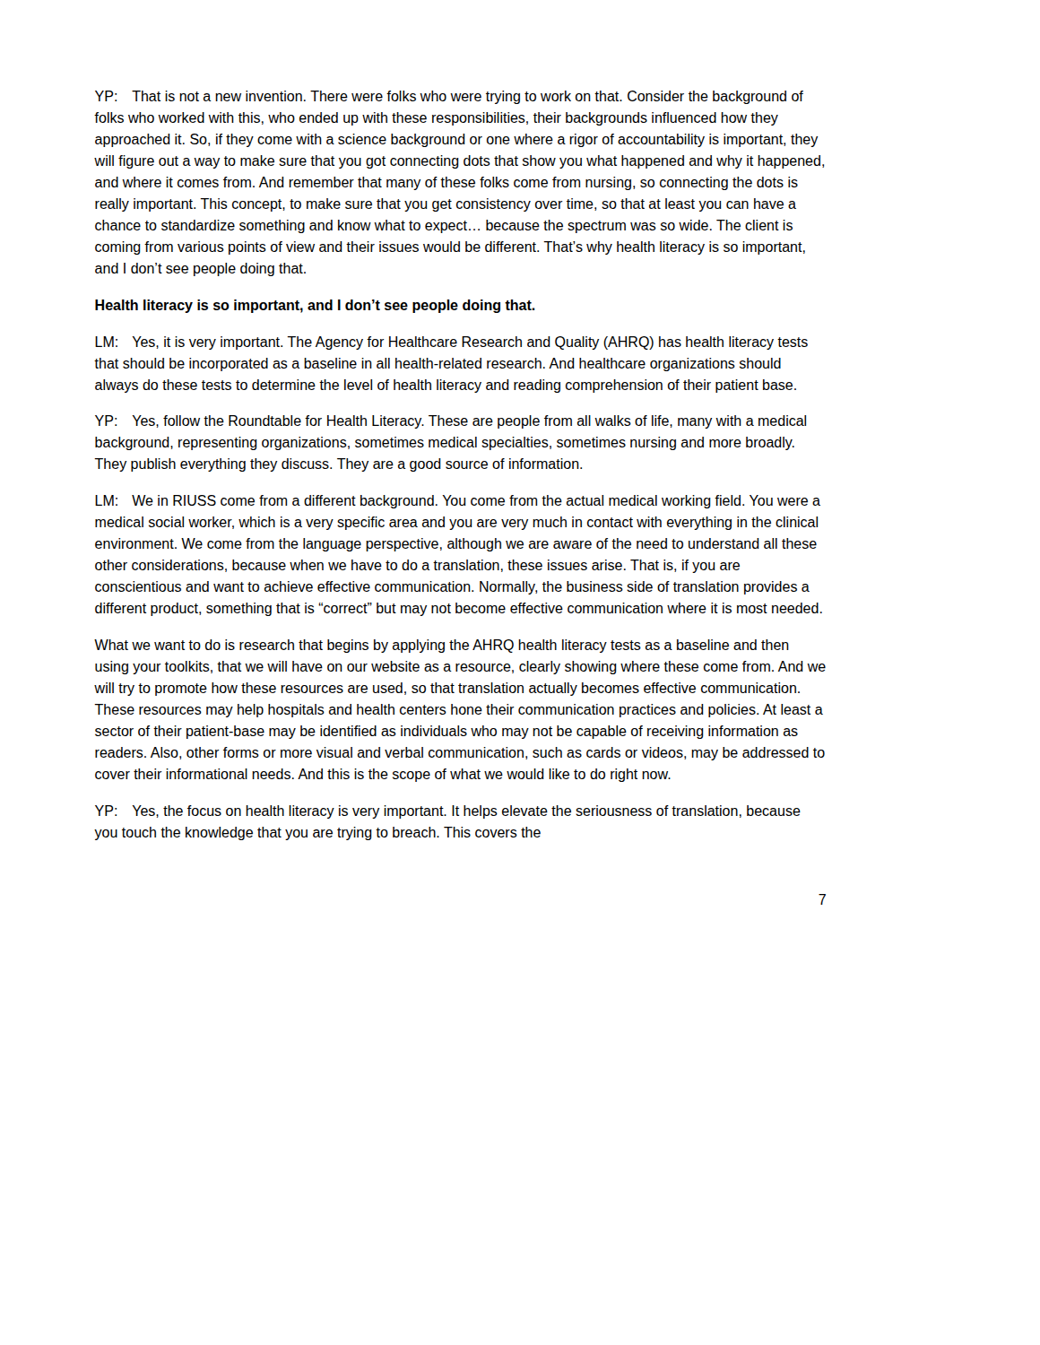YP: That is not a new invention. There were folks who were trying to work on that. Consider the background of folks who worked with this, who ended up with these responsibilities, their backgrounds influenced how they approached it. So, if they come with a science background or one where a rigor of accountability is important, they will figure out a way to make sure that you got connecting dots that show you what happened and why it happened, and where it comes from. And remember that many of these folks come from nursing, so connecting the dots is really important. This concept, to make sure that you get consistency over time, so that at least you can have a chance to standardize something and know what to expect… because the spectrum was so wide. The client is coming from various points of view and their issues would be different. That’s why health literacy is so important, and I don’t see people doing that.
Health literacy is so important, and I don’t see people doing that.
LM: Yes, it is very important. The Agency for Healthcare Research and Quality (AHRQ) has health literacy tests that should be incorporated as a baseline in all health-related research. And healthcare organizations should always do these tests to determine the level of health literacy and reading comprehension of their patient base.
YP: Yes, follow the Roundtable for Health Literacy. These are people from all walks of life, many with a medical background, representing organizations, sometimes medical specialties, sometimes nursing and more broadly. They publish everything they discuss. They are a good source of information.
LM: We in RIUSS come from a different background. You come from the actual medical working field. You were a medical social worker, which is a very specific area and you are very much in contact with everything in the clinical environment. We come from the language perspective, although we are aware of the need to understand all these other considerations, because when we have to do a translation, these issues arise. That is, if you are conscientious and want to achieve effective communication. Normally, the business side of translation provides a different product, something that is “correct” but may not become effective communication where it is most needed.
What we want to do is research that begins by applying the AHRQ health literacy tests as a baseline and then using your toolkits, that we will have on our website as a resource, clearly showing where these come from. And we will try to promote how these resources are used, so that translation actually becomes effective communication. These resources may help hospitals and health centers hone their communication practices and policies. At least a sector of their patient-base may be identified as individuals who may not be capable of receiving information as readers. Also, other forms or more visual and verbal communication, such as cards or videos, may be addressed to cover their informational needs. And this is the scope of what we would like to do right now.
YP: Yes, the focus on health literacy is very important. It helps elevate the seriousness of translation, because you touch the knowledge that you are trying to breach. This covers the
7